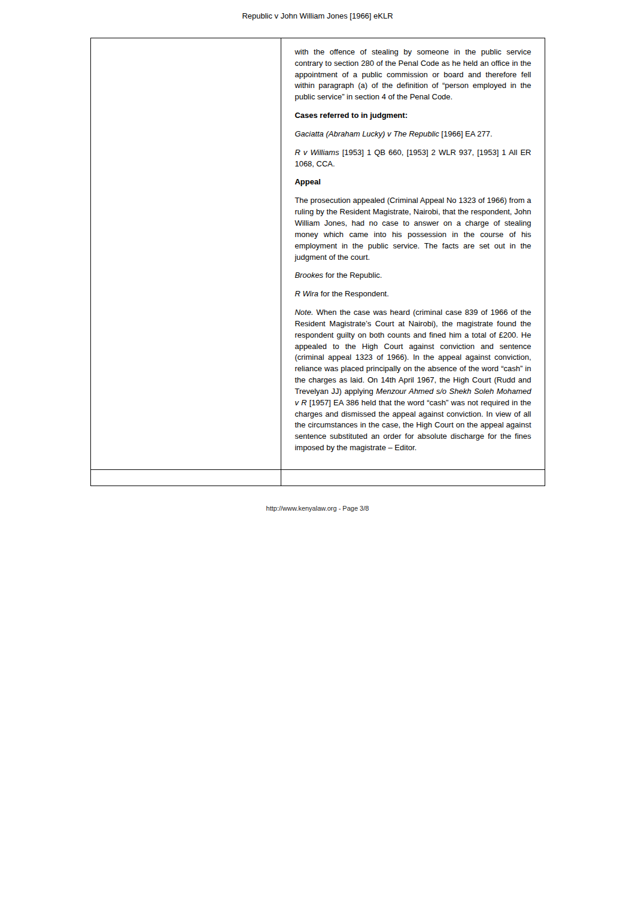Republic v John William Jones [1966] eKLR
| | with the offence of stealing by someone in the public service contrary to section 280 of the Penal Code as he held an office in the appointment of a public commission or board and therefore fell within paragraph (a) of the definition of “person employed in the public service” in section 4 of the Penal Code. Cases referred to in judgment: Gaciatta (Abraham Lucky) v The Republic [1966] EA 277. R v Williams [1953] 1 QB 660, [1953] 2 WLR 937, [1953] 1 All ER 1068, CCA. Appeal The prosecution appealed (Criminal Appeal No 1323 of 1966) from a ruling by the Resident Magistrate, Nairobi, that the respondent, John William Jones, had no case to answer on a charge of stealing money which came into his possession in the course of his employment in the public service. The facts are set out in the judgment of the court. Brookes for the Republic. R Wira for the Respondent. Note. When the case was heard (criminal case 839 of 1966 of the Resident Magistrate’s Court at Nairobi), the magistrate found the respondent guilty on both counts and fined him a total of £200. He appealed to the High Court against conviction and sentence (criminal appeal 1323 of 1966). In the appeal against conviction, reliance was placed principally on the absence of the word “cash” in the charges as laid. On 14th April 1967, the High Court (Rudd and Trevelyan JJ) applying Menzour Ahmed s/o Shekh Soleh Mohamed v R [1957] EA 386 held that the word “cash” was not required in the charges and dismissed the appeal against conviction. In view of all the circumstances in the case, the High Court on the appeal against sentence substituted an order for absolute discharge for the fines imposed by the magistrate – Editor. |
http://www.kenyalaw.org - Page 3/8